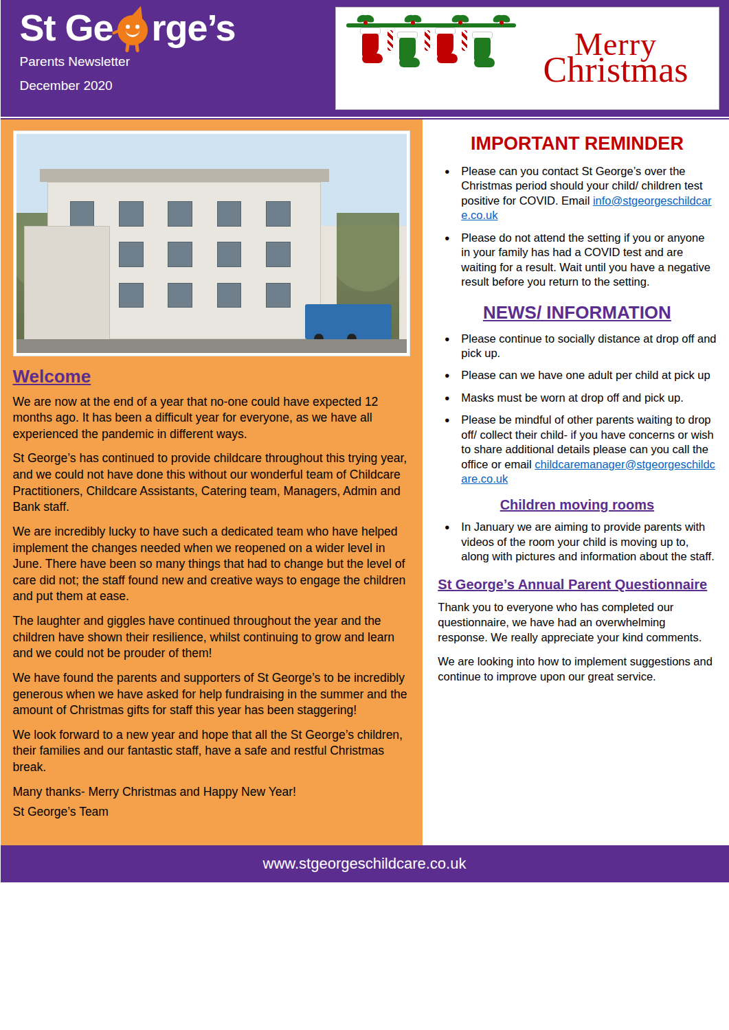St Ge rge’s
Parents Newsletter December 2020
Merry Christmas
Welcome
We are now at the end of a year that no-one could have expected 12 months ago. It has been a difficult year for everyone, as we have all experienced the pandemic in different ways.
St George’s has continued to provide childcare throughout this trying year, and we could not have done this without our wonderful team of Childcare Practitioners, Childcare Assistants, Catering team, Managers, Admin and Bank staff.
We are incredibly lucky to have such a dedicated team who have helped implement the changes needed when we reopened on a wider level in June. There have been so many things that had to change but the level of care did not; the staff found new and creative ways to engage the children and put them at ease.
The laughter and giggles have continued throughout the year and the children have shown their resilience, whilst continuing to grow and learn and we could not be prouder of them!
We have found the parents and supporters of St George’s to be incredibly generous when we have asked for help fundraising in the summer and the amount of Christmas gifts for staff this year has been staggering!
We look forward to a new year and hope that all the St George’s children, their families and our fantastic staff, have a safe and restful Christmas break.
Many thanks- Merry Christmas and Happy New Year!
St George’s Team
IMPORTANT REMINDER
Please can you contact St George’s over the Christmas period should your child/ children test positive for COVID. Email info@stgeorgeschildcare.co.uk
Please do not attend the setting if you or anyone in your family has had a COVID test and are waiting for a result. Wait until you have a negative result before you return to the setting.
NEWS/ INFORMATION
Please continue to socially distance at drop off and pick up.
Please can we have one adult per child at pick up
Masks must be worn at drop off and pick up.
Please be mindful of other parents waiting to drop off/ collect their child- if you have concerns or wish to share additional details please can you call the office or email childcaremanager@stgeorgeschildcare.co.uk
Children moving rooms
In January we are aiming to provide parents with videos of the room your child is moving up to, along with pictures and information about the staff.
St George’s Annual Parent Questionnaire
Thank you to everyone who has completed our questionnaire, we have had an overwhelming response. We really appreciate your kind comments.
We are looking into how to implement suggestions and continue to improve upon our great service.
www.stgeorgeschildcare.co.uk